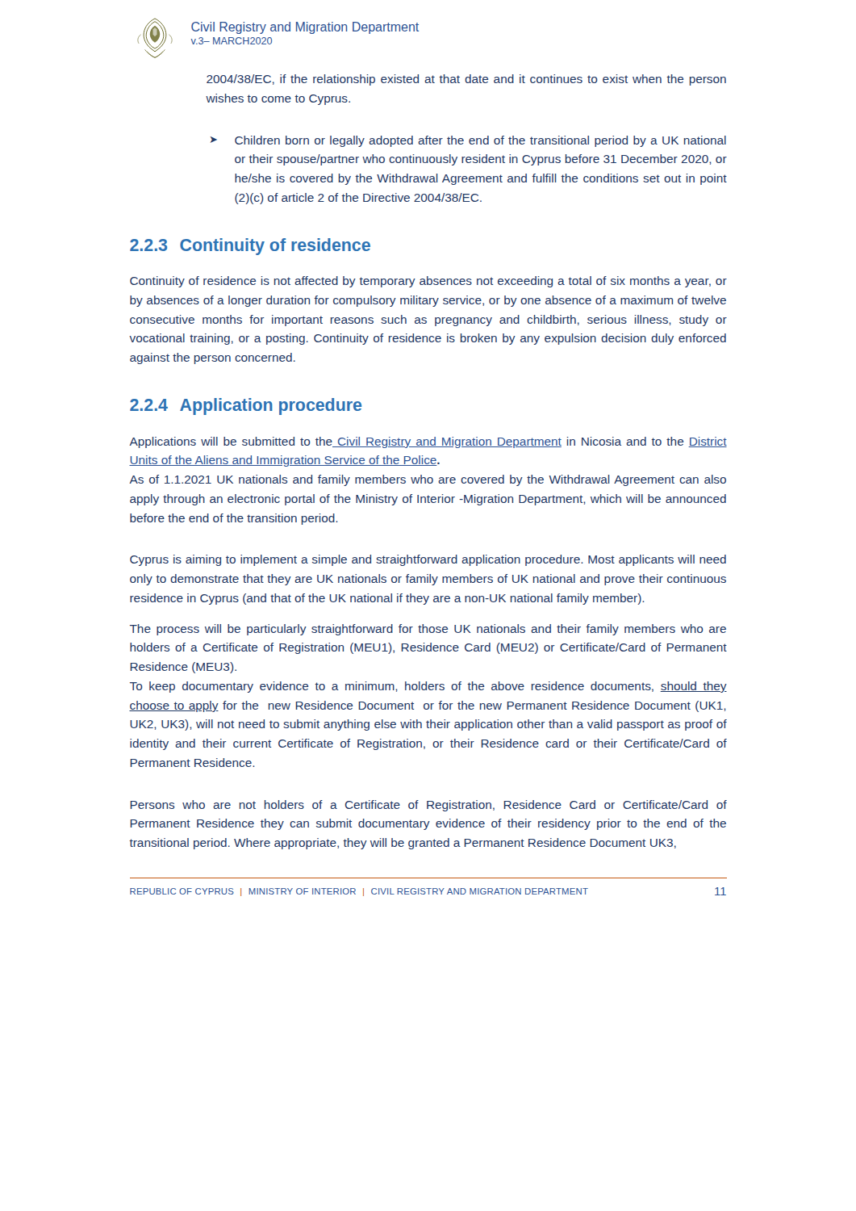Civil Registry and Migration Department
v.3– MARCH2020
2004/38/EC, if the relationship existed at that date and it continues to exist when the person wishes to come to Cyprus.
Children born or legally adopted after the end of the transitional period by a UK national or their spouse/partner who continuously resident in Cyprus before 31 December 2020, or he/she is covered by the Withdrawal Agreement and fulfill the conditions set out in point (2)(c) of article 2 of the Directive 2004/38/EC.
2.2.3 Continuity of residence
Continuity of residence is not affected by temporary absences not exceeding a total of six months a year, or by absences of a longer duration for compulsory military service, or by one absence of a maximum of twelve consecutive months for important reasons such as pregnancy and childbirth, serious illness, study or vocational training, or a posting. Continuity of residence is broken by any expulsion decision duly enforced against the person concerned.
2.2.4 Application procedure
Applications will be submitted to the Civil Registry and Migration Department in Nicosia and to the District Units of the Aliens and Immigration Service of the Police.
As of 1.1.2021 UK nationals and family members who are covered by the Withdrawal Agreement can also apply through an electronic portal of the Ministry of Interior -Migration Department, which will be announced before the end of the transition period.
Cyprus is aiming to implement a simple and straightforward application procedure. Most applicants will need only to demonstrate that they are UK nationals or family members of UK national and prove their continuous residence in Cyprus (and that of the UK national if they are a non-UK national family member).
The process will be particularly straightforward for those UK nationals and their family members who are holders of a Certificate of Registration (MEU1), Residence Card (MEU2) or Certificate/Card of Permanent Residence (MEU3).
To keep documentary evidence to a minimum, holders of the above residence documents, should they choose to apply for the new Residence Document or for the new Permanent Residence Document (UK1, UK2, UK3), will not need to submit anything else with their application other than a valid passport as proof of identity and their current Certificate of Registration, or their Residence card or their Certificate/Card of Permanent Residence.
Persons who are not holders of a Certificate of Registration, Residence Card or Certificate/Card of Permanent Residence they can submit documentary evidence of their residency prior to the end of the transitional period. Where appropriate, they will be granted a Permanent Residence Document UK3,
Republic of Cyprus | Ministry of Interior | Civil Registry and Migration Department
11